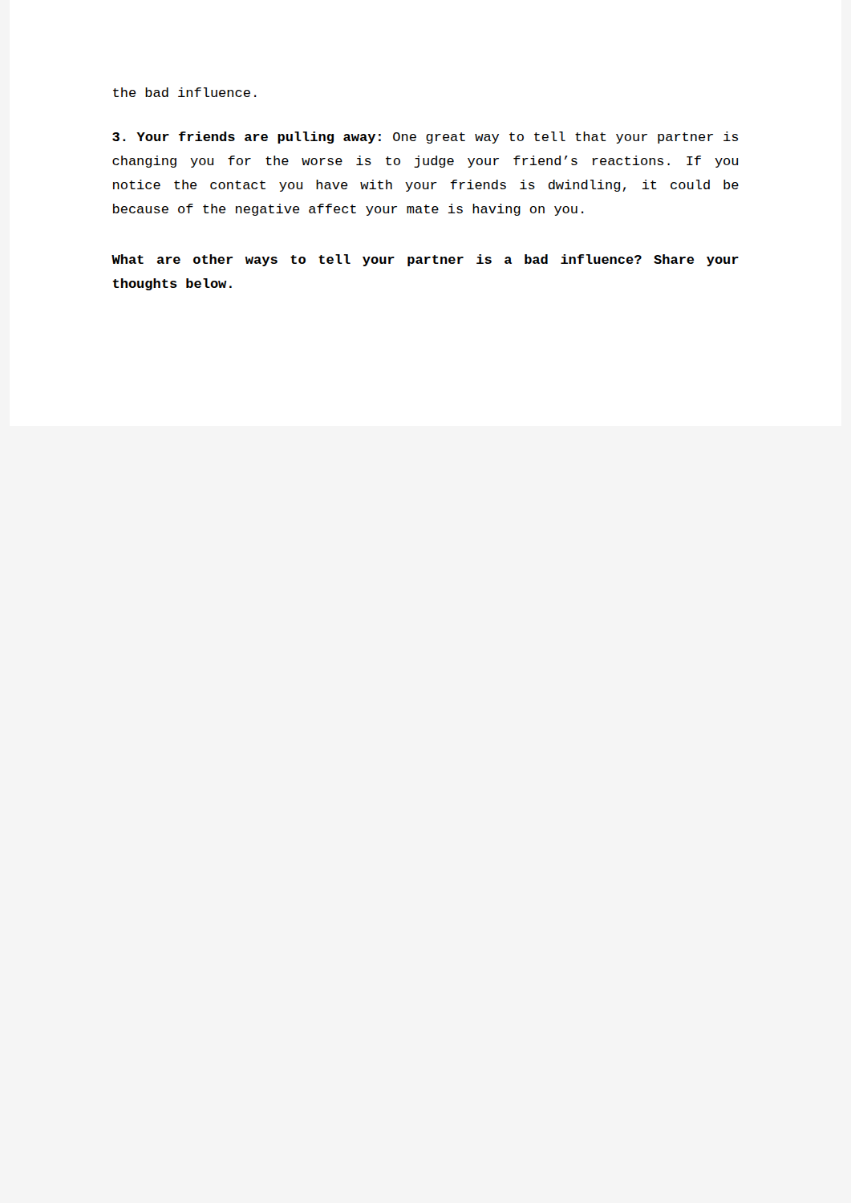the bad influence.
3. Your friends are pulling away: One great way to tell that your partner is changing you for the worse is to judge your friend’s reactions. If you notice the contact you have with your friends is dwindling, it could be because of the negative affect your mate is having on you.
What are other ways to tell your partner is a bad influence? Share your thoughts below.